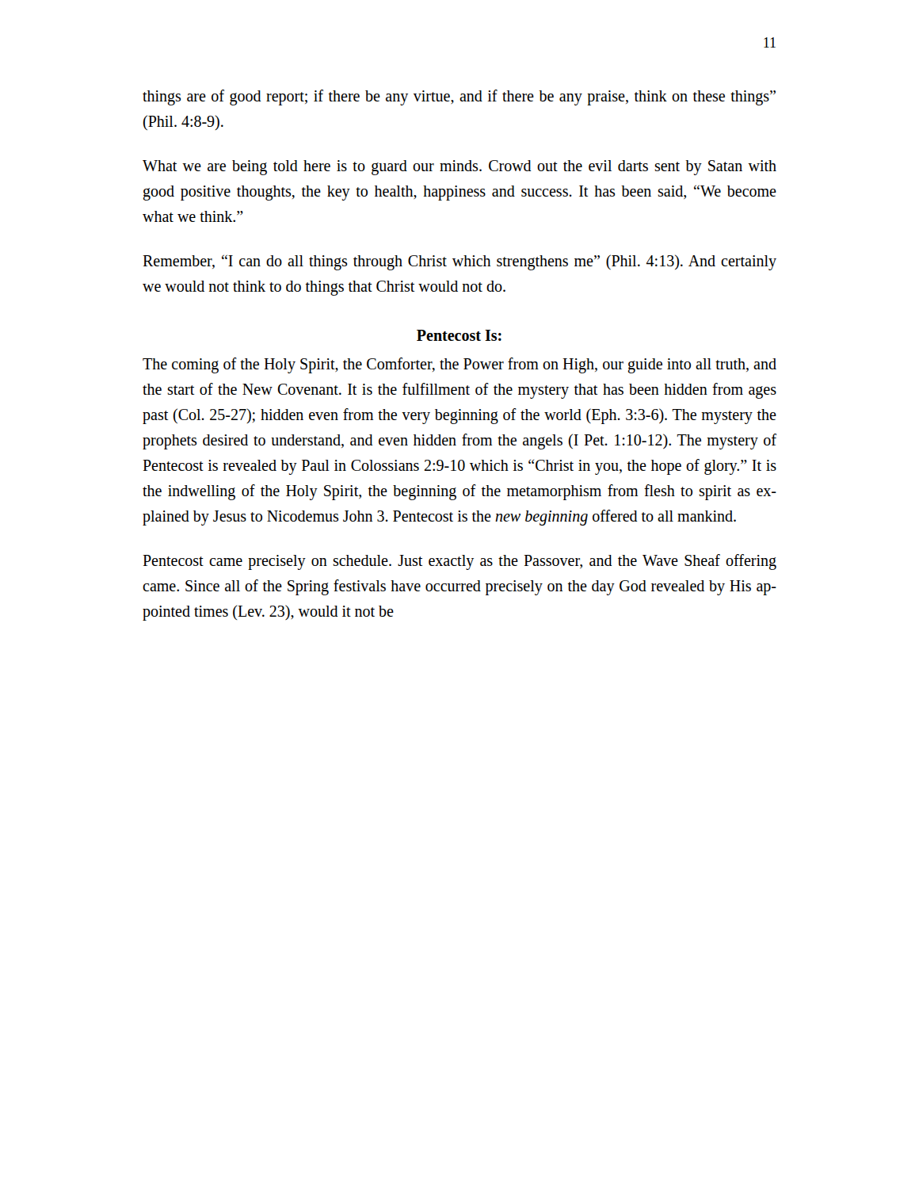11
things are of good report; if there be any virtue, and if there be any praise, think on these things” (Phil. 4:8-9).
What we are being told here is to guard our minds. Crowd out the evil darts sent by Satan with good positive thoughts, the key to health, happiness and success. It has been said, “We become what we think.”
Remember, “I can do all things through Christ which strengthens me” (Phil. 4:13). And certainly we would not think to do things that Christ would not do.
Pentecost Is:
The coming of the Holy Spirit, the Comforter, the Power from on High, our guide into all truth, and the start of the New Covenant. It is the fulfillment of the mystery that has been hidden from ages past (Col. 25-27); hidden even from the very beginning of the world (Eph. 3:3-6). The mystery the prophets desired to understand, and even hidden from the angels (I Pet. 1:10-12). The mystery of Pentecost is revealed by Paul in Colossians 2:9-10 which is “Christ in you, the hope of glory.” It is the indwelling of the Holy Spirit, the beginning of the metamorphism from flesh to spirit as explained by Jesus to Nicodemus John 3. Pentecost is the new beginning offered to all mankind.
Pentecost came precisely on schedule. Just exactly as the Passover, and the Wave Sheaf offering came. Since all of the Spring festivals have occurred precisely on the day God revealed by His appointed times (Lev. 23), would it not be